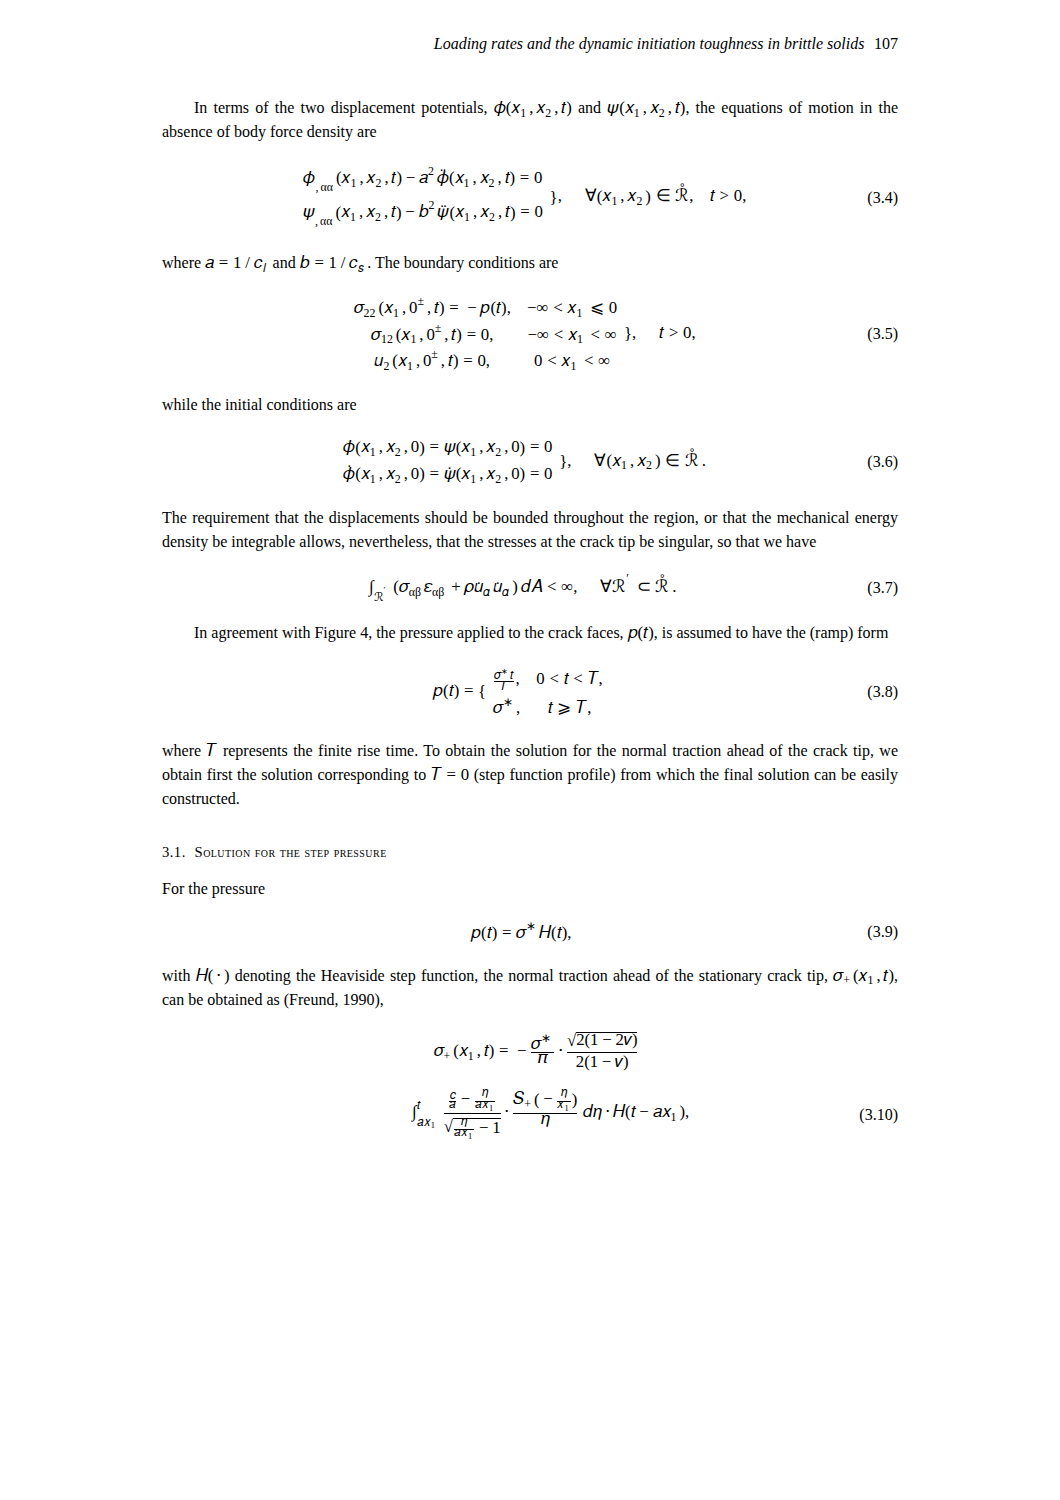Loading rates and the dynamic initiation toughness in brittle solids107
In terms of the two displacement potentials, ϕ(x1,x2,t) and ψ(x1,x2,t), the equations of motion in the absence of body force density are
ϕ,αα (x1,x2,t) − a2 ϕ¨ (x1,x2,t) =0 ψ,αα (x1,x2,t) − b2 ψ¨ (x1,x2,t) =0 } , ∀(x1,x2) ∈ℛ˚ , t>0,
(3.4)
where a=1/cl and b=1/cs. The boundary conditions are
σ22 (x1,0±,t) =−p(t), −∞<x1⩽0 σ12 (x1,0±,t) =0, −∞<x1<∞ u2 (x1,0±,t) =0, 0<x1<∞ } , t>0,
(3.5)
while the initial conditions are
ϕ(x1,x2,0) = ψ(x1,x2,0) =0 ϕ˙ (x1,x2,0) = ψ˙ (x1,x2,0) =0 } , ∀(x1,x2) ∈ℛ˚ .
(3.6)
The requirement that the displacements should be bounded throughout the region, or that the mechanical energy density be integrable allows, nevertheless, that the stresses at the crack tip be singular, so that we have
∫ℛ′ ( σαβ εαβ + ρ u˙α u˙α ) dA <∞, ∀ℛ′ ⊂ℛ˚ .
(3.7)
In agreement with Figure 4, the pressure applied to the crack faces, p(t), is assumed to have the (ramp) form
p(t)= { σ∗t T , 0<t<T, σ∗, t⩾T,
(3.8)
where T represents the finite rise time. To obtain the solution for the normal traction ahead of the crack tip, we obtain first the solution corresponding to T=0 (step function profile) from which the final solution can be easily constructed.
3.1. Solution for the step pressure
For the pressure
p(t)= σ∗ H(t),
(3.9)
with H(⋅) denoting the Heaviside step function, the normal traction ahead of the stationary crack tip, σ+(x1,t), can be obtained as (Freund, 1990),
σ+ (x1,t) = − σ∗ π ⋅ 2(1−2ν) 2(1−ν)
∫ ax1 t ca − ηax1 ηax1 −1 ⋅ S+ ( − ηx1 ) η dη ⋅ H(t−ax1),
(3.10)